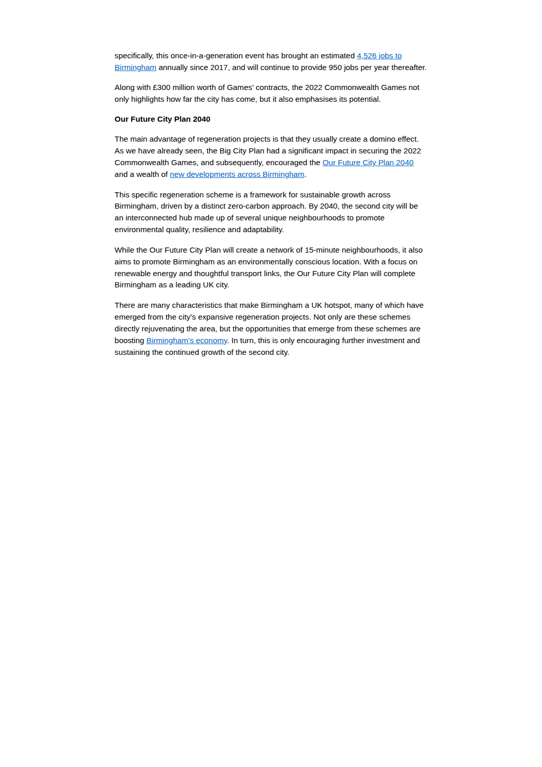specifically, this once-in-a-generation event has brought an estimated 4,526 jobs to Birmingham annually since 2017, and will continue to provide 950 jobs per year thereafter.
Along with £300 million worth of Games’ contracts, the 2022 Commonwealth Games not only highlights how far the city has come, but it also emphasises its potential.
Our Future City Plan 2040
The main advantage of regeneration projects is that they usually create a domino effect. As we have already seen, the Big City Plan had a significant impact in securing the 2022 Commonwealth Games, and subsequently, encouraged the Our Future City Plan 2040 and a wealth of new developments across Birmingham.
This specific regeneration scheme is a framework for sustainable growth across Birmingham, driven by a distinct zero-carbon approach. By 2040, the second city will be an interconnected hub made up of several unique neighbourhoods to promote environmental quality, resilience and adaptability.
While the Our Future City Plan will create a network of 15-minute neighbourhoods, it also aims to promote Birmingham as an environmentally conscious location. With a focus on renewable energy and thoughtful transport links, the Our Future City Plan will complete Birmingham as a leading UK city.
There are many characteristics that make Birmingham a UK hotspot, many of which have emerged from the city’s expansive regeneration projects. Not only are these schemes directly rejuvenating the area, but the opportunities that emerge from these schemes are boosting Birmingham’s economy. In turn, this is only encouraging further investment and sustaining the continued growth of the second city.